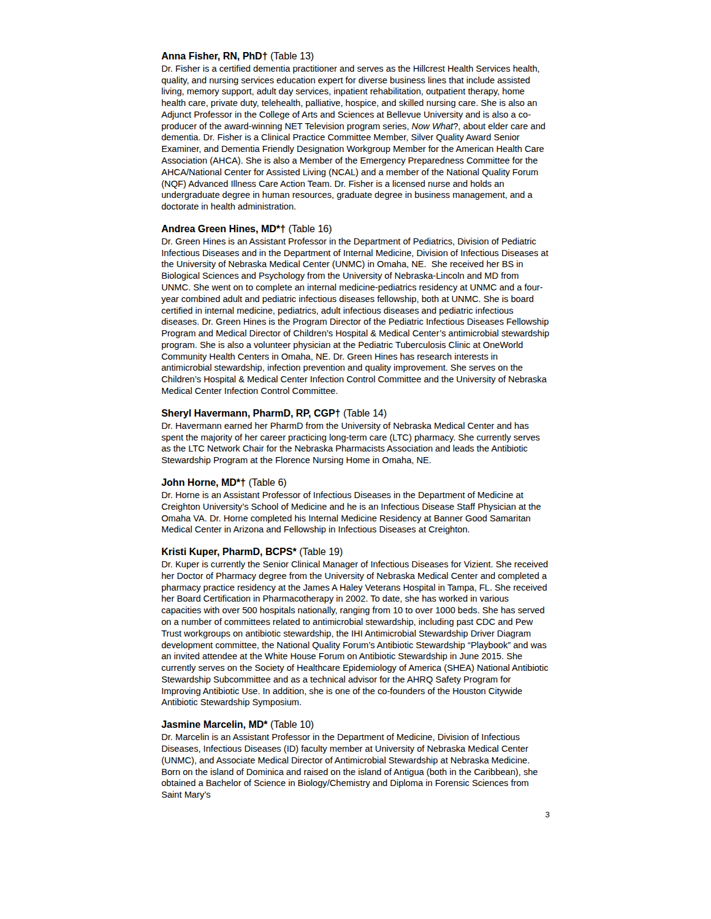Anna Fisher, RN, PhD† (Table 13)
Dr. Fisher is a certified dementia practitioner and serves as the Hillcrest Health Services health, quality, and nursing services education expert for diverse business lines that include assisted living, memory support, adult day services, inpatient rehabilitation, outpatient therapy, home health care, private duty, telehealth, palliative, hospice, and skilled nursing care. She is also an Adjunct Professor in the College of Arts and Sciences at Bellevue University and is also a co-producer of the award-winning NET Television program series, Now What?, about elder care and dementia. Dr. Fisher is a Clinical Practice Committee Member, Silver Quality Award Senior Examiner, and Dementia Friendly Designation Workgroup Member for the American Health Care Association (AHCA). She is also a Member of the Emergency Preparedness Committee for the AHCA/National Center for Assisted Living (NCAL) and a member of the National Quality Forum (NQF) Advanced Illness Care Action Team. Dr. Fisher is a licensed nurse and holds an undergraduate degree in human resources, graduate degree in business management, and a doctorate in health administration.
Andrea Green Hines, MD*† (Table 16)
Dr. Green Hines is an Assistant Professor in the Department of Pediatrics, Division of Pediatric Infectious Diseases and in the Department of Internal Medicine, Division of Infectious Diseases at the University of Nebraska Medical Center (UNMC) in Omaha, NE. She received her BS in Biological Sciences and Psychology from the University of Nebraska-Lincoln and MD from UNMC. She went on to complete an internal medicine-pediatrics residency at UNMC and a four-year combined adult and pediatric infectious diseases fellowship, both at UNMC. She is board certified in internal medicine, pediatrics, adult infectious diseases and pediatric infectious diseases. Dr. Green Hines is the Program Director of the Pediatric Infectious Diseases Fellowship Program and Medical Director of Children’s Hospital & Medical Center’s antimicrobial stewardship program. She is also a volunteer physician at the Pediatric Tuberculosis Clinic at OneWorld Community Health Centers in Omaha, NE. Dr. Green Hines has research interests in antimicrobial stewardship, infection prevention and quality improvement. She serves on the Children’s Hospital & Medical Center Infection Control Committee and the University of Nebraska Medical Center Infection Control Committee.
Sheryl Havermann, PharmD, RP, CGP† (Table 14)
Dr. Havermann earned her PharmD from the University of Nebraska Medical Center and has spent the majority of her career practicing long-term care (LTC) pharmacy. She currently serves as the LTC Network Chair for the Nebraska Pharmacists Association and leads the Antibiotic Stewardship Program at the Florence Nursing Home in Omaha, NE.
John Horne, MD*† (Table 6)
Dr. Horne is an Assistant Professor of Infectious Diseases in the Department of Medicine at Creighton University’s School of Medicine and he is an Infectious Disease Staff Physician at the Omaha VA. Dr. Horne completed his Internal Medicine Residency at Banner Good Samaritan Medical Center in Arizona and Fellowship in Infectious Diseases at Creighton.
Kristi Kuper, PharmD, BCPS* (Table 19)
Dr. Kuper is currently the Senior Clinical Manager of Infectious Diseases for Vizient. She received her Doctor of Pharmacy degree from the University of Nebraska Medical Center and completed a pharmacy practice residency at the James A Haley Veterans Hospital in Tampa, FL. She received her Board Certification in Pharmacotherapy in 2002. To date, she has worked in various capacities with over 500 hospitals nationally, ranging from 10 to over 1000 beds. She has served on a number of committees related to antimicrobial stewardship, including past CDC and Pew Trust workgroups on antibiotic stewardship, the IHI Antimicrobial Stewardship Driver Diagram development committee, the National Quality Forum’s Antibiotic Stewardship “Playbook” and was an invited attendee at the White House Forum on Antibiotic Stewardship in June 2015. She currently serves on the Society of Healthcare Epidemiology of America (SHEA) National Antibiotic Stewardship Subcommittee and as a technical advisor for the AHRQ Safety Program for Improving Antibiotic Use. In addition, she is one of the co-founders of the Houston Citywide Antibiotic Stewardship Symposium.
Jasmine Marcelin, MD* (Table 10)
Dr. Marcelin is an Assistant Professor in the Department of Medicine, Division of Infectious Diseases, Infectious Diseases (ID) faculty member at University of Nebraska Medical Center (UNMC), and Associate Medical Director of Antimicrobial Stewardship at Nebraska Medicine. Born on the island of Dominica and raised on the island of Antigua (both in the Caribbean), she obtained a Bachelor of Science in Biology/Chemistry and Diploma in Forensic Sciences from Saint Mary’s
3